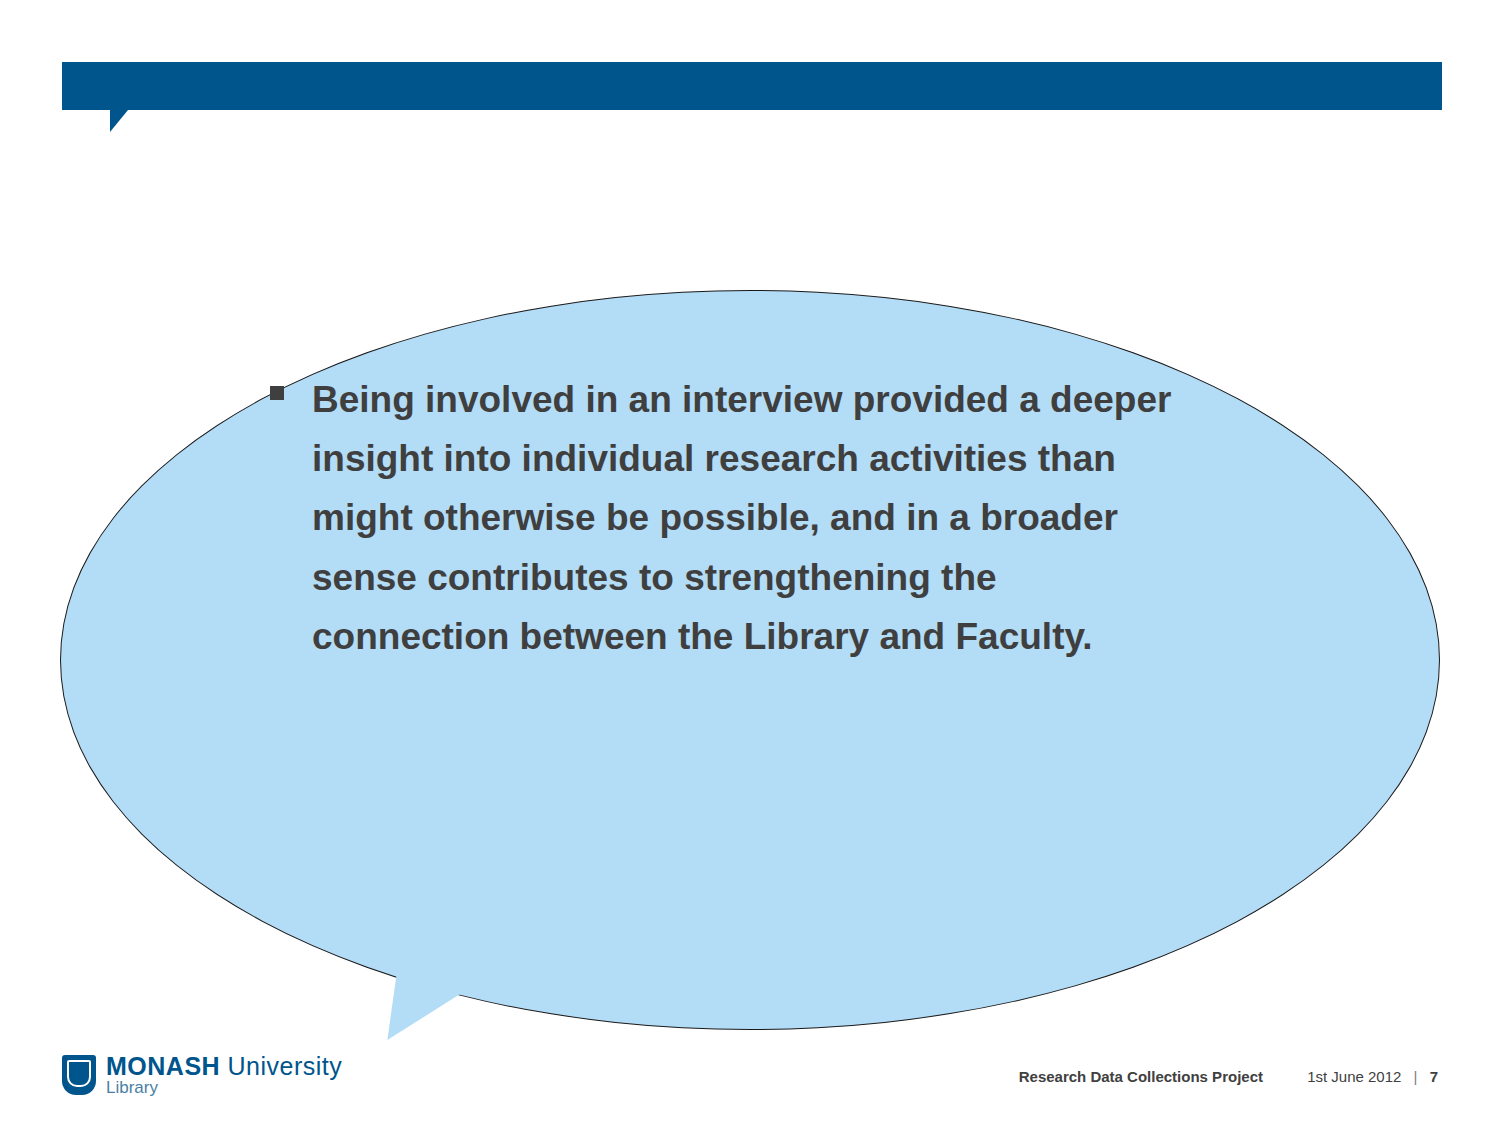Being involved in an interview provided a deeper insight into individual research activities than might otherwise be possible, and in a broader sense contributes to strengthening the connection between the Library and Faculty.
MONASH University
Library
Research Data Collections Project 1st June 2012 | 7